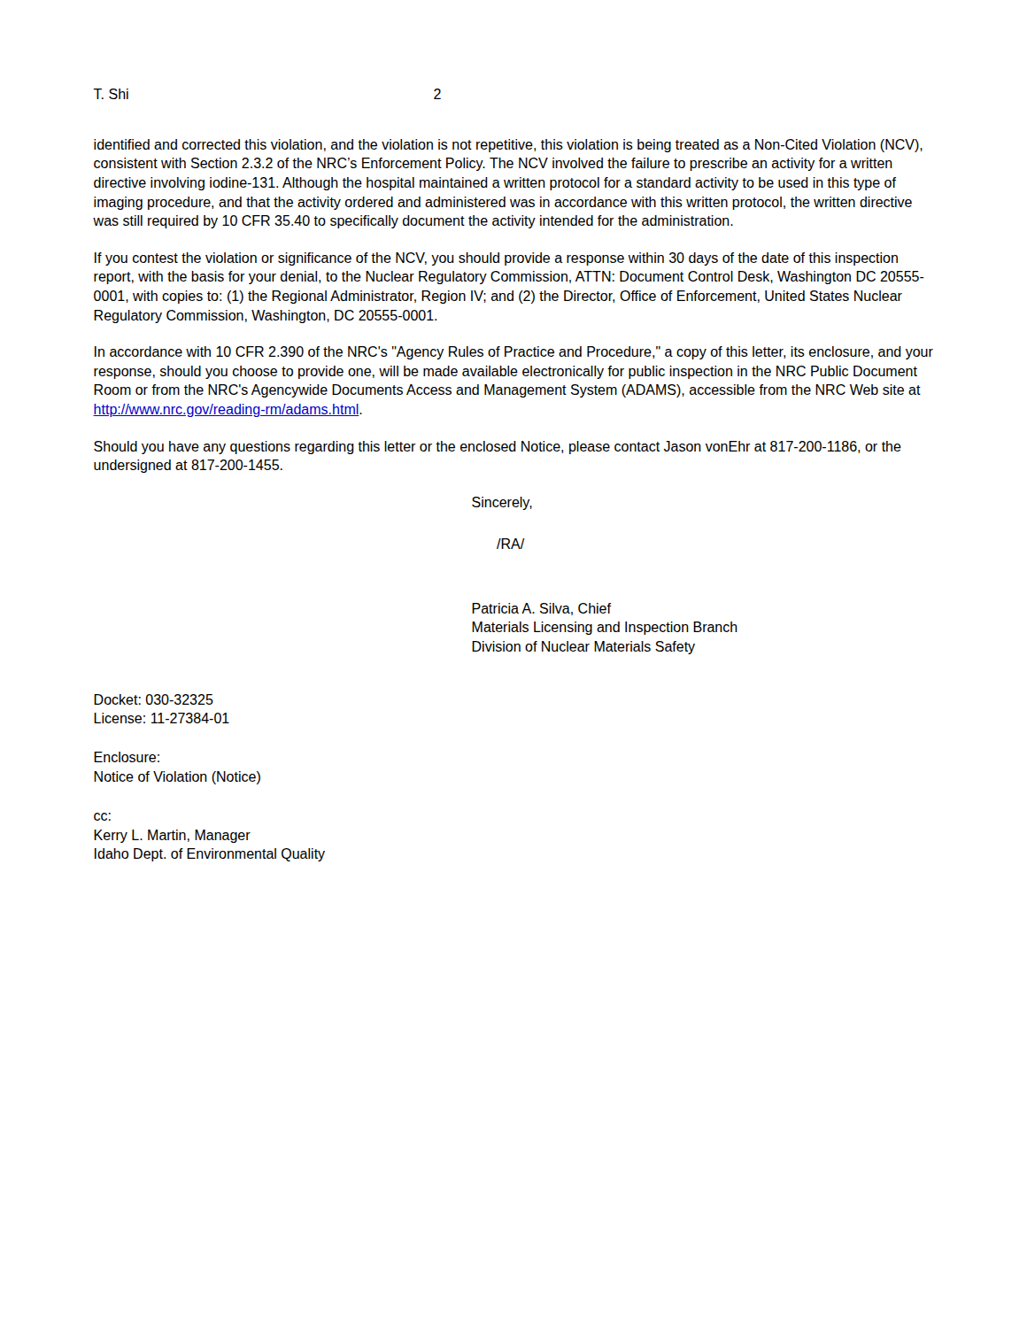T. Shi
2
identified and corrected this violation, and the violation is not repetitive, this violation is being treated as a Non-Cited Violation (NCV), consistent with Section 2.3.2 of the NRC’s Enforcement Policy. The NCV involved the failure to prescribe an activity for a written directive involving iodine-131. Although the hospital maintained a written protocol for a standard activity to be used in this type of imaging procedure, and that the activity ordered and administered was in accordance with this written protocol, the written directive was still required by 10 CFR 35.40 to specifically document the activity intended for the administration.
If you contest the violation or significance of the NCV, you should provide a response within 30 days of the date of this inspection report, with the basis for your denial, to the Nuclear Regulatory Commission, ATTN: Document Control Desk, Washington DC 20555-0001, with copies to: (1) the Regional Administrator, Region IV; and (2) the Director, Office of Enforcement, United States Nuclear Regulatory Commission, Washington, DC 20555-0001.
In accordance with 10 CFR 2.390 of the NRC's "Agency Rules of Practice and Procedure," a copy of this letter, its enclosure, and your response, should you choose to provide one, will be made available electronically for public inspection in the NRC Public Document Room or from the NRC's Agencywide Documents Access and Management System (ADAMS), accessible from the NRC Web site at http://www.nrc.gov/reading-rm/adams.html.
Should you have any questions regarding this letter or the enclosed Notice, please contact Jason vonEhr at 817-200-1186, or the undersigned at 817-200-1455.
Sincerely,
/RA/
Patricia A. Silva, Chief
Materials Licensing and Inspection Branch
Division of Nuclear Materials Safety
Docket: 030-32325
License: 11-27384-01
Enclosure:
Notice of Violation (Notice)
cc:
Kerry L. Martin, Manager
Idaho Dept. of Environmental Quality